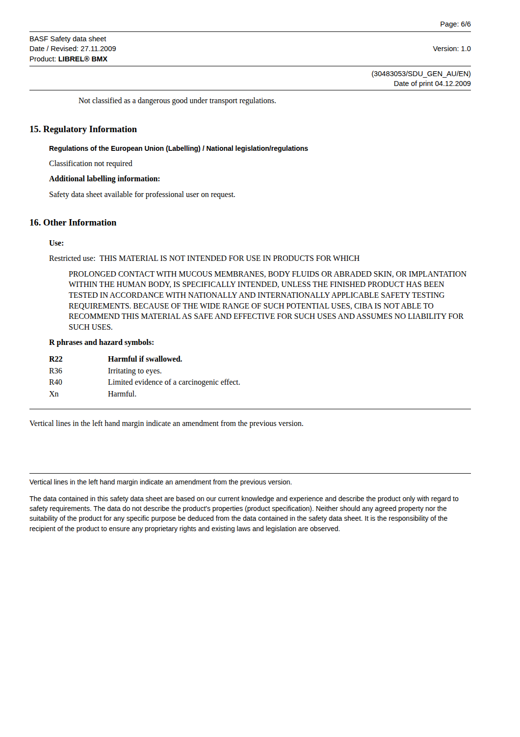Page: 6/6
BASF Safety data sheet
Date / Revised: 27.11.2009
Product: LIBREL® BMX
Version: 1.0
(30483053/SDU_GEN_AU/EN)
Date of print 04.12.2009
Not classified as a dangerous good under transport regulations.
15. Regulatory Information
Regulations of the European Union (Labelling) / National legislation/regulations
Classification not required
Additional labelling information:
Safety data sheet available for professional user on request.
16. Other Information
Use:
Restricted use: THIS MATERIAL IS NOT INTENDED FOR USE IN PRODUCTS FOR WHICH
PROLONGED CONTACT WITH MUCOUS MEMBRANES, BODY FLUIDS OR ABRADED SKIN, OR IMPLANTATION WITHIN THE HUMAN BODY, IS SPECIFICALLY INTENDED, UNLESS THE FINISHED PRODUCT HAS BEEN TESTED IN ACCORDANCE WITH NATIONALLY AND INTERNATIONALLY APPLICABLE SAFETY TESTING REQUIREMENTS. BECAUSE OF THE WIDE RANGE OF SUCH POTENTIAL USES, CIBA IS NOT ABLE TO RECOMMEND THIS MATERIAL AS SAFE AND EFFECTIVE FOR SUCH USES AND ASSUMES NO LIABILITY FOR SUCH USES.
R phrases and hazard symbols:
| R22 | Harmful if swallowed. |
| R36 | Irritating to eyes. |
| R40 | Limited evidence of a carcinogenic effect. |
| Xn | Harmful. |
Vertical lines in the left hand margin indicate an amendment from the previous version.
Vertical lines in the left hand margin indicate an amendment from the previous version.
The data contained in this safety data sheet are based on our current knowledge and experience and describe the product only with regard to safety requirements. The data do not describe the product's properties (product specification). Neither should any agreed property nor the suitability of the product for any specific purpose be deduced from the data contained in the safety data sheet. It is the responsibility of the recipient of the product to ensure any proprietary rights and existing laws and legislation are observed.